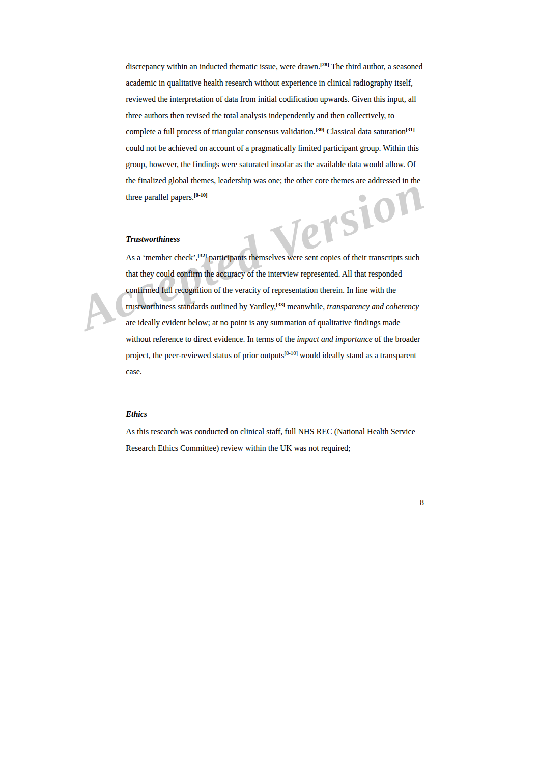Accepted Version
discrepancy within an inducted thematic issue, were drawn.[28] The third author, a seasoned academic in qualitative health research without experience in clinical radiography itself, reviewed the interpretation of data from initial codification upwards. Given this input, all three authors then revised the total analysis independently and then collectively, to complete a full process of triangular consensus validation.[30] Classical data saturation[31] could not be achieved on account of a pragmatically limited participant group. Within this group, however, the findings were saturated insofar as the available data would allow. Of the finalized global themes, leadership was one; the other core themes are addressed in the three parallel papers.[8-10]
Trustworthiness
As a ‘member check’,[32] participants themselves were sent copies of their transcripts such that they could confirm the accuracy of the interview represented. All that responded confirmed full recognition of the veracity of representation therein. In line with the trustworthiness standards outlined by Yardley,[33] meanwhile, transparency and coherency are ideally evident below; at no point is any summation of qualitative findings made without reference to direct evidence. In terms of the impact and importance of the broader project, the peer-reviewed status of prior outputs[8-10] would ideally stand as a transparent case.
Ethics
As this research was conducted on clinical staff, full NHS REC (National Health Service Research Ethics Committee) review within the UK was not required;
8